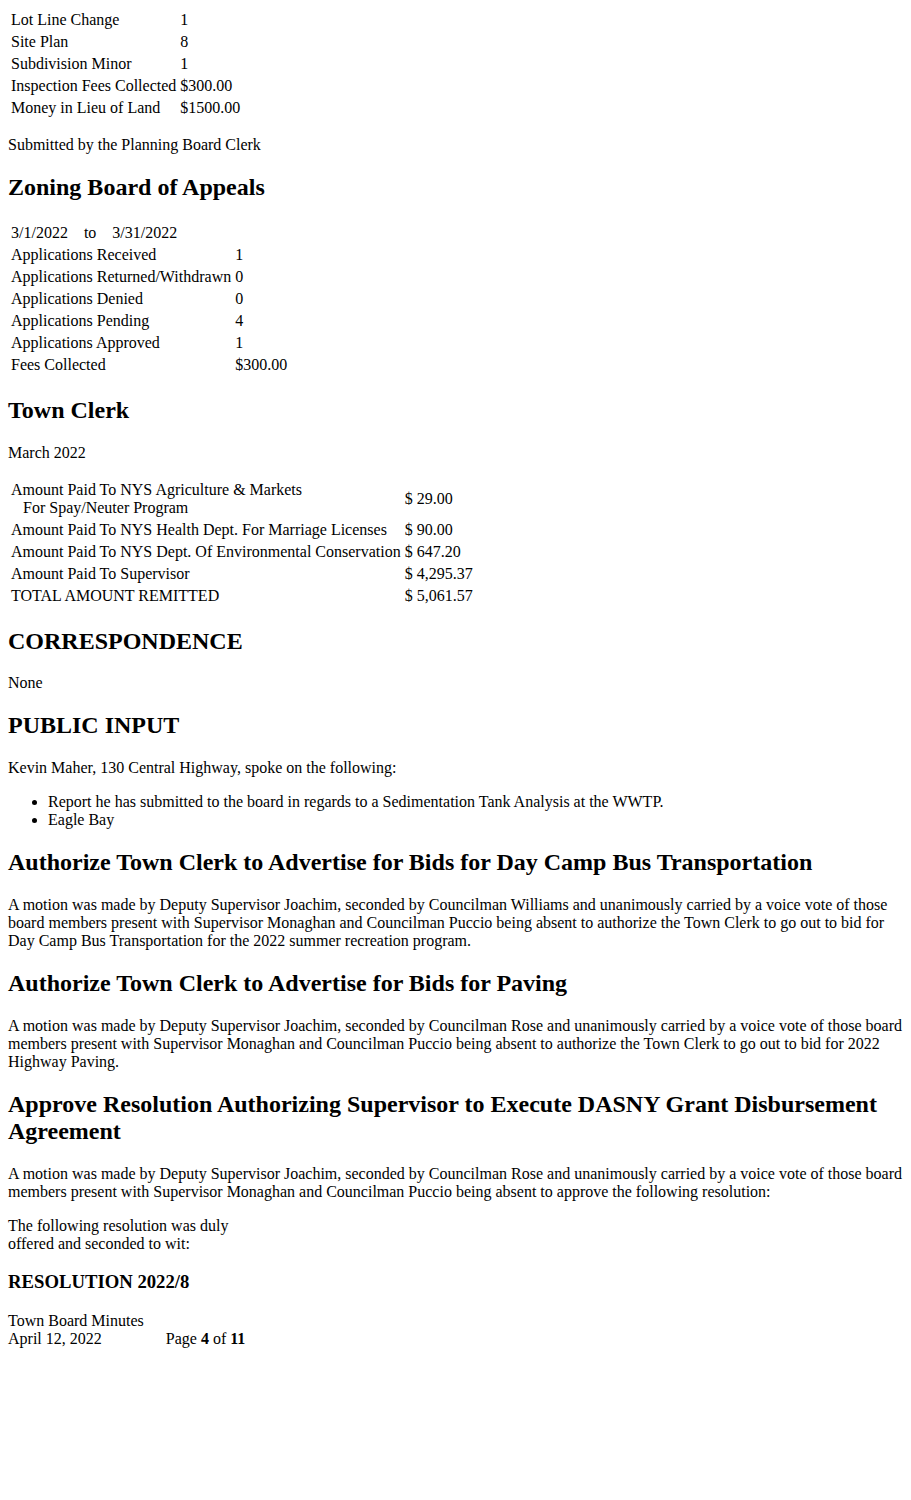| Lot Line Change | 1 |
| Site Plan | 8 |
| Subdivision Minor | 1 |
| Inspection Fees Collected | $300.00 |
| Money in Lieu of Land | $1500.00 |
Submitted by the Planning Board Clerk
Zoning Board of Appeals
| 3/1/2022 to 3/31/2022 |
| Applications Received | 1 |
| Applications Returned/Withdrawn | 0 |
| Applications Denied | 0 |
| Applications Pending | 4 |
| Applications Approved | 1 |
| Fees Collected | $300.00 |
Town Clerk
March 2022
| Amount Paid To NYS Agriculture & Markets For Spay/Neuter Program | $ | 29.00 |
| Amount Paid To NYS Health Dept. For Marriage Licenses | $ | 90.00 |
| Amount Paid To NYS Dept. Of Environmental Conservation | $ | 647.20 |
| Amount Paid To Supervisor | $ | 4,295.37 |
| TOTAL AMOUNT REMITTED | $ | 5,061.57 |
CORRESPONDENCE
None
PUBLIC INPUT
Kevin Maher, 130 Central Highway, spoke on the following:
Report he has submitted to the board in regards to a Sedimentation Tank Analysis at the WWTP.
Eagle Bay
Authorize Town Clerk to Advertise for Bids for Day Camp Bus Transportation
A motion was made by Deputy Supervisor Joachim, seconded by Councilman Williams and unanimously carried by a voice vote of those board members present with Supervisor Monaghan and Councilman Puccio being absent to authorize the Town Clerk to go out to bid for Day Camp Bus Transportation for the 2022 summer recreation program.
Authorize Town Clerk to Advertise for Bids for Paving
A motion was made by Deputy Supervisor Joachim, seconded by Councilman Rose and unanimously carried by a voice vote of those board members present with Supervisor Monaghan and Councilman Puccio being absent to authorize the Town Clerk to go out to bid for 2022 Highway Paving.
Approve Resolution Authorizing Supervisor to Execute DASNY Grant Disbursement Agreement
A motion was made by Deputy Supervisor Joachim, seconded by Councilman Rose and unanimously carried by a voice vote of those board members present with Supervisor Monaghan and Councilman Puccio being absent to approve the following resolution:
The following resolution was duly
offered and seconded to wit:
RESOLUTION 2022/8
Town Board Minutes
April 12, 2022 Page 4 of 11